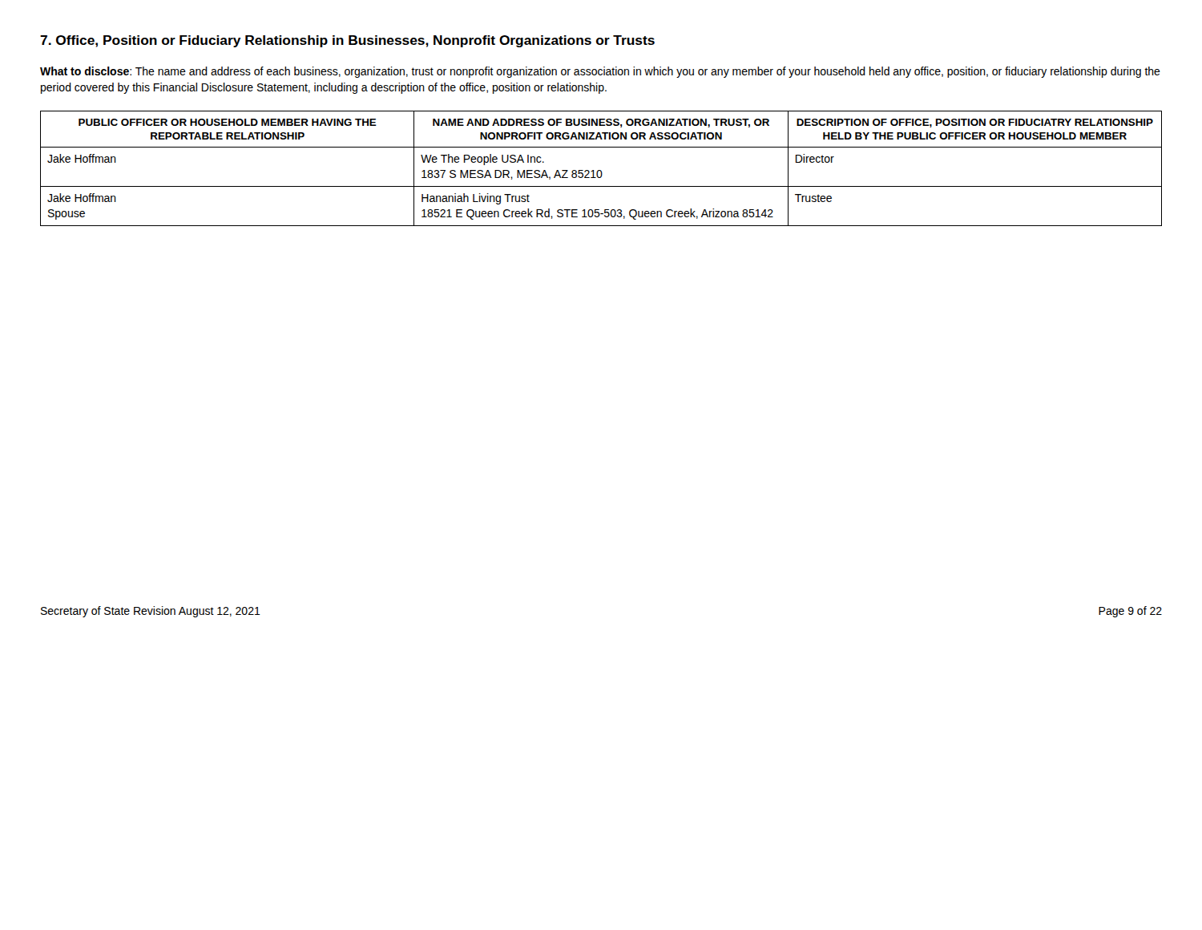7. Office, Position or Fiduciary Relationship in Businesses, Nonprofit Organizations or Trusts
What to disclose: The name and address of each business, organization, trust or nonprofit organization or association in which you or any member of your household held any office, position, or fiduciary relationship during the period covered by this Financial Disclosure Statement, including a description of the office, position or relationship.
| PUBLIC OFFICER OR HOUSEHOLD MEMBER HAVING THE REPORTABLE RELATIONSHIP | NAME AND ADDRESS OF BUSINESS, ORGANIZATION, TRUST, OR NONPROFIT ORGANIZATION OR ASSOCIATION | DESCRIPTION OF OFFICE, POSITION OR FIDUCIATRY RELATIONSHIP HELD BY THE PUBLIC OFFICER OR HOUSEHOLD MEMBER |
| --- | --- | --- |
| Jake Hoffman | We The People USA Inc. 1837 S MESA DR, MESA, AZ 85210 | Director |
| Jake Hoffman Spouse | Hananiah Living Trust 18521 E Queen Creek Rd, STE 105-503, Queen Creek, Arizona 85142 | Trustee |
Secretary of State Revision August 12, 2021 Page 9 of 22